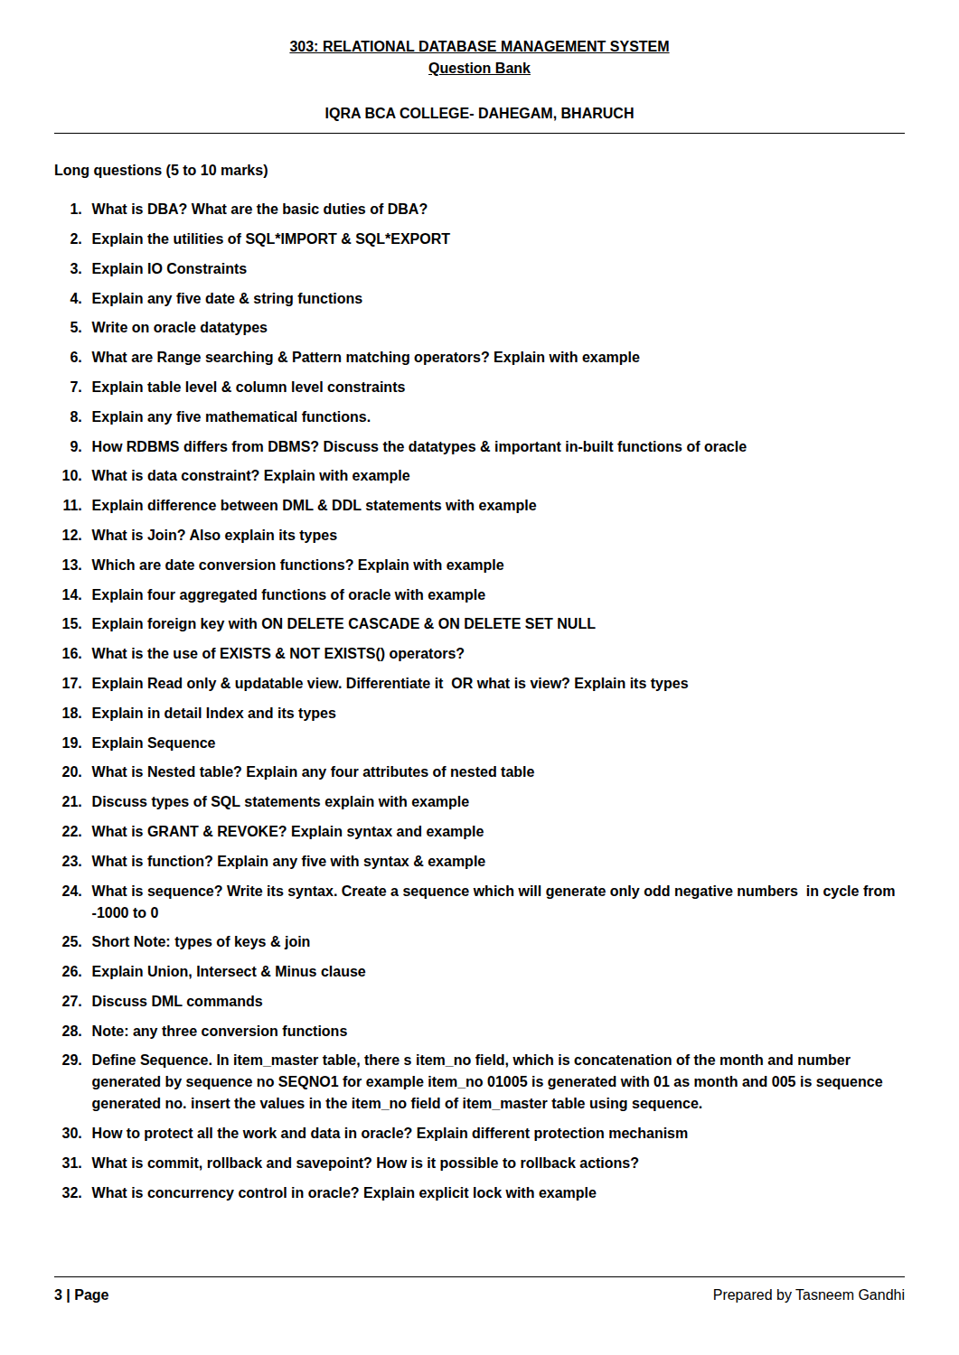303: RELATIONAL DATABASE MANAGEMENT SYSTEM
Question Bank
IQRA BCA COLLEGE- DAHEGAM, BHARUCH
Long questions (5 to 10 marks)
What is DBA? What are the basic duties of DBA?
Explain the utilities of SQL*IMPORT & SQL*EXPORT
Explain IO Constraints
Explain any five date & string functions
Write on oracle datatypes
What are Range searching & Pattern matching operators? Explain with example
Explain table level & column level constraints
Explain any five mathematical functions.
How RDBMS differs from DBMS? Discuss the datatypes & important in-built functions of oracle
What is data constraint? Explain with example
Explain difference between DML & DDL statements with example
What is Join? Also explain its types
Which are date conversion functions? Explain with example
Explain four aggregated functions of oracle with example
Explain foreign key with ON DELETE CASCADE & ON DELETE SET NULL
What is the use of EXISTS & NOT EXISTS() operators?
Explain Read only & updatable view. Differentiate it OR what is view? Explain its types
Explain in detail Index and its types
Explain Sequence
What is Nested table? Explain any four attributes of nested table
Discuss types of SQL statements explain with example
What is GRANT & REVOKE? Explain syntax and example
What is function? Explain any five with syntax & example
What is sequence? Write its syntax. Create a sequence which will generate only odd negative numbers in cycle from -1000 to 0
Short Note: types of keys & join
Explain Union, Intersect & Minus clause
Discuss DML commands
Note: any three conversion functions
Define Sequence. In item_master table, there s item_no field, which is concatenation of the month and number generated by sequence no SEQNO1 for example item_no 01005 is generated with 01 as month and 005 is sequence generated no. insert the values in the item_no field of item_master table using sequence.
How to protect all the work and data in oracle? Explain different protection mechanism
What is commit, rollback and savepoint? How is it possible to rollback actions?
What is concurrency control in oracle? Explain explicit lock with example
3 | Page Prepared by Tasneem Gandhi